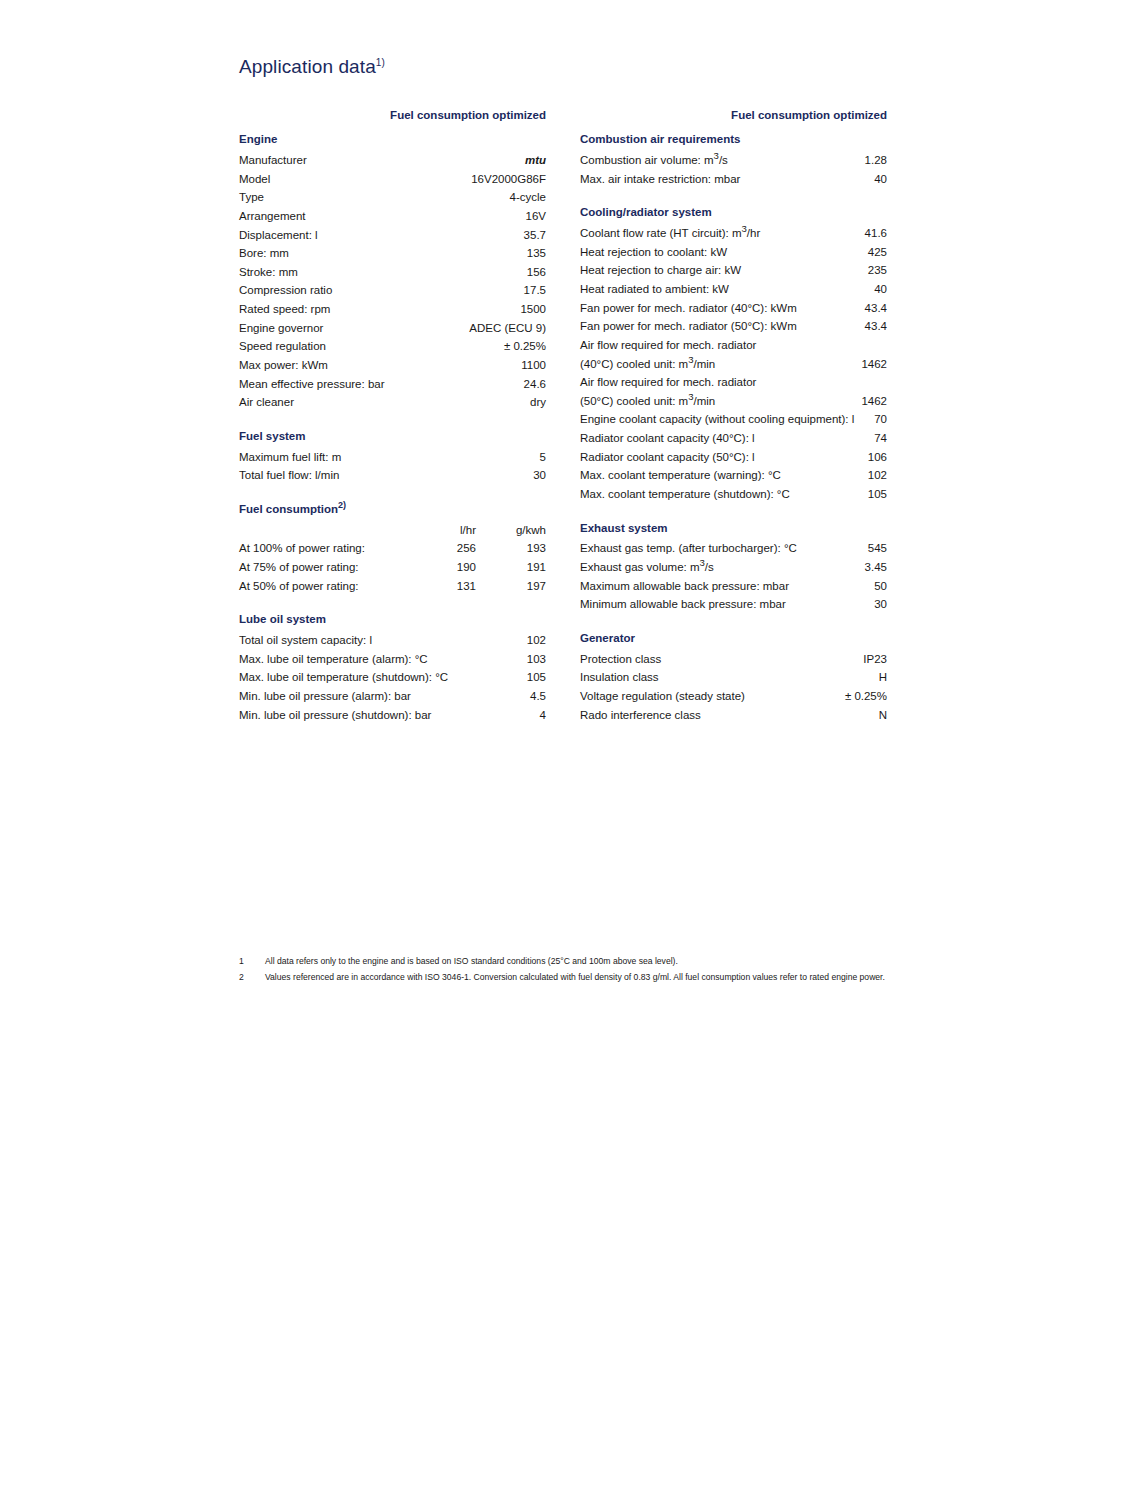Application data1)
Fuel consumption optimized
Engine
| Manufacturer | mtu |
| Model | 16V2000G86F |
| Type | 4-cycle |
| Arrangement | 16V |
| Displacement: l | 35.7 |
| Bore: mm | 135 |
| Stroke: mm | 156 |
| Compression ratio | 17.5 |
| Rated speed: rpm | 1500 |
| Engine governor | ADEC (ECU 9) |
| Speed regulation | ± 0.25% |
| Max power: kWm | 1100 |
| Mean effective pressure: bar | 24.6 |
| Air cleaner | dry |
Fuel system
| Maximum fuel lift: m | | 5 |
| Total fuel flow: l/min | | 30 |
Fuel consumption2)
| | l/hr | g/kwh |
| At 100% of power rating: | 256 | 193 |
| At 75% of power rating: | 190 | 191 |
| At 50% of power rating: | 131 | 197 |
Lube oil system
| Total oil system capacity: l | | 102 |
| Max. lube oil temperature (alarm): °C | | 103 |
| Max. lube oil temperature (shutdown): °C | | 105 |
| Min. lube oil pressure (alarm): bar | | 4.5 |
| Min. lube oil pressure (shutdown): bar | | 4 |
Fuel consumption optimized
Combustion air requirements
| Combustion air volume: m 3 /s | 1.28 |
| Max. air intake restriction: mbar | 40 |
Cooling/radiator system
| Coolant flow rate (HT circuit): m 3 /hr | 41.6 |
| Heat rejection to coolant: kW | 425 |
| Heat rejection to charge air: kW | 235 |
| Heat radiated to ambient: kW | 40 |
| Fan power for mech. radiator (40°C): kWm | 43.4 |
| Fan power for mech. radiator (50°C): kWm | 43.4 |
| Air flow required for mech. radiator | |
| (40°C) cooled unit: m 3 /min | 1462 |
| Air flow required for mech. radiator | |
| (50°C) cooled unit: m 3 /min | 1462 |
| Engine coolant capacity (without cooling equipment): l | 70 |
| Radiator coolant capacity (40°C): l | 74 |
| Radiator coolant capacity (50°C): l | 106 |
| Max. coolant temperature (warning): °C | 102 |
| Max. coolant temperature (shutdown): °C | 105 |
Exhaust system
| Exhaust gas temp. (after turbocharger): °C | 545 |
| Exhaust gas volume: m 3 /s | 3.45 |
| Maximum allowable back pressure: mbar | 50 |
| Minimum allowable back pressure: mbar | 30 |
Generator
| Protection class | IP23 |
| Insulation class | H |
| Voltage regulation (steady state) | ± 0.25% |
| Rado interference class | N |
| 1 | All data refers only to the engine and is based on ISO standard conditions (25°C and 100m above sea level). |
| 2 | Values referenced are in accordance with ISO 3046-1. Conversion calculated with fuel density of 0.83 g/ml. All fuel consumption values refer to rated engine power. |